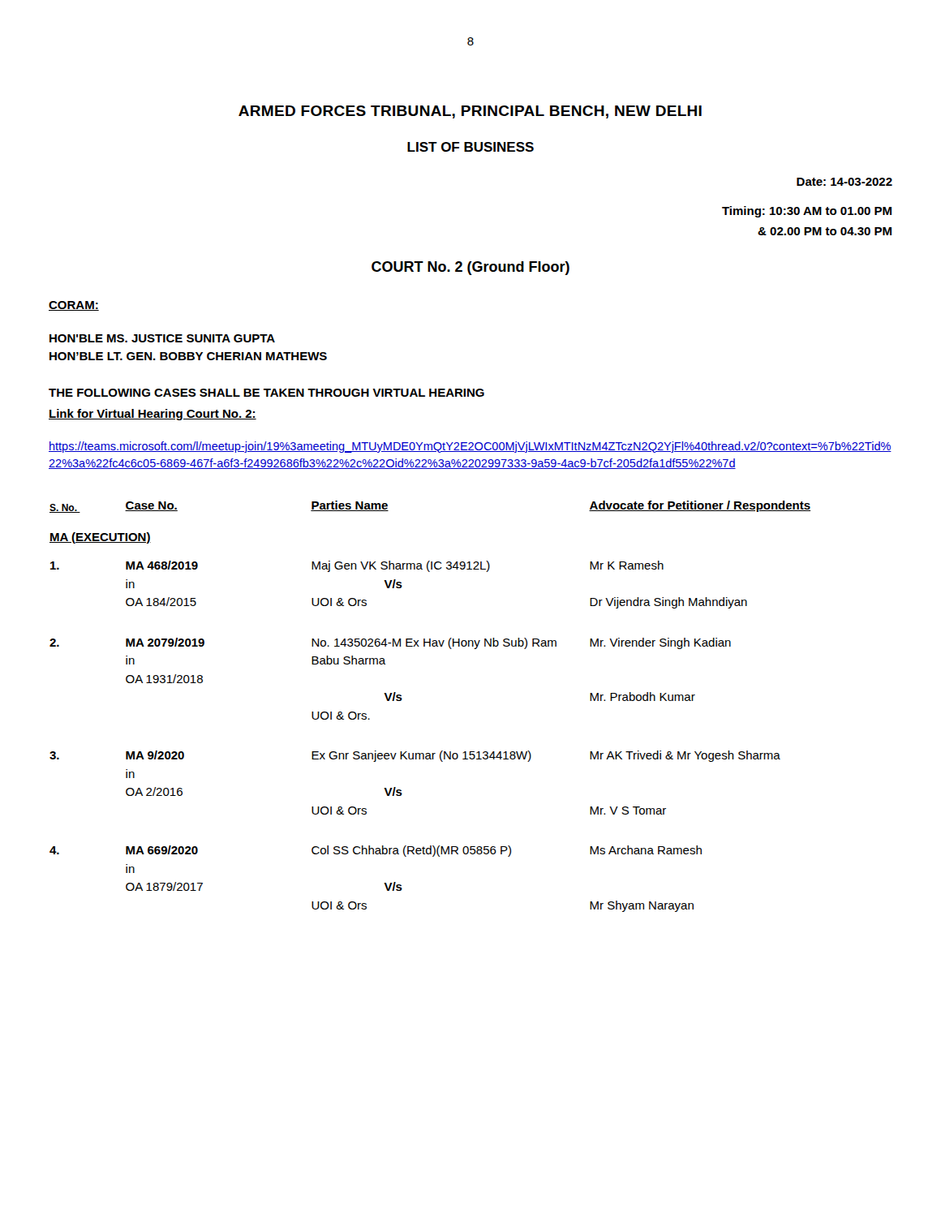8
ARMED FORCES TRIBUNAL, PRINCIPAL BENCH, NEW DELHI
LIST OF BUSINESS
Date: 14-03-2022
Timing: 10:30 AM to 01.00 PM
& 02.00 PM to 04.30 PM
COURT No. 2 (Ground Floor)
CORAM:
HON'BLE MS. JUSTICE SUNITA GUPTA
HON’BLE LT. GEN. BOBBY CHERIAN MATHEWS
THE FOLLOWING CASES SHALL BE TAKEN THROUGH VIRTUAL HEARING
Link for Virtual Hearing Court No. 2:
https://teams.microsoft.com/l/meetup-join/19%3ameeting_MTUyMDE0YmQtY2E2OC00MjVjLWIxMTItNzM4ZTczN2Q2YjFl%40thread.v2/0?context=%7b%22Tid%22%3a%22fc4c6c05-6869-467f-a6f3-f24992686fb3%22%2c%22Oid%22%3a%2202997333-9a59-4ac9-b7cf-205d2fa1df55%22%7d
| S. No. | Case No. | Parties Name | Advocate for Petitioner / Respondents |
| --- | --- | --- | --- |
| MA (EXECUTION) |
| 1. | MA 468/2019 in OA 184/2015 | Maj Gen VK Sharma (IC 34912L) V/s UOI & Ors | Mr K Ramesh Dr Vijendra Singh Mahndiyan |
| 2. | MA 2079/2019 in OA 1931/2018 | No. 14350264-M Ex Hav (Hony Nb Sub) Ram Babu Sharma V/s UOI & Ors. | Mr. Virender Singh Kadian Mr. Prabodh Kumar |
| 3. | MA 9/2020 in OA 2/2016 | Ex Gnr Sanjeev Kumar (No 15134418W) V/s UOI & Ors | Mr AK Trivedi & Mr Yogesh Sharma Mr. V S Tomar |
| 4. | MA 669/2020 in OA 1879/2017 | Col SS Chhabra (Retd)(MR 05856 P) V/s UOI & Ors | Ms Archana Ramesh Mr Shyam Narayan |